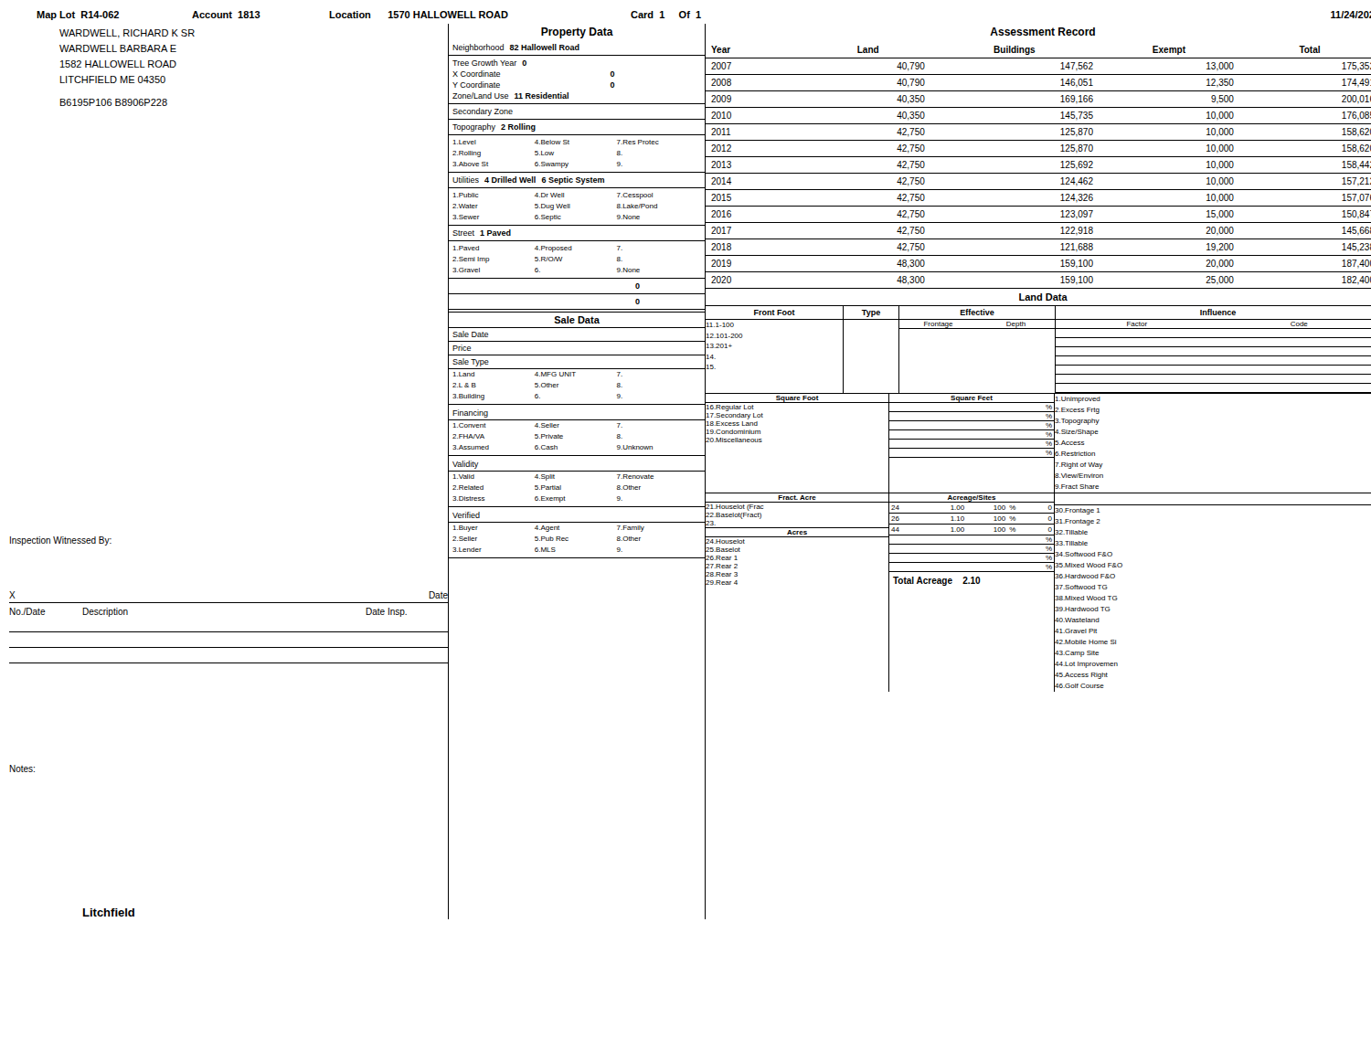Map Lot R14-062 Account 1813 Location 1570 HALLOWELL ROAD Card 1 Of 1 11/24/2020
WARDWELL, RICHARD K SR
WARDWELL BARBARA E
1582 HALLOWELL ROAD
LITCHFIELD ME 04350
B6195P106 B8906P228
Inspection Witnessed By:
X
Date
No./Date
Description
Date Insp.
Notes:
Litchfield
Property Data
Neighborhood 82 Hallowell Road
Tree Growth Year 0
X Coordinate 0
Y Coordinate 0
Zone/Land Use 11 Residential
Secondary Zone
Topography 2 Rolling
1.Level
2.Rolling
3.Above St
4.Below St
5.Low
6.Swampy
7.Res Protec
8.
9.
Utilities 4 Drilled Well 6 Septic System
1.Public
2.Water
3.Sewer
4.Dr Well
5.Dug Well
6.Septic
7.Cesspool
8.Lake/Pond
9.None
Street 1 Paved
1.Paved
2.Semi Imp
3.Gravel
4.Proposed
5.R/O/W
6.
7.
8.
9.None
0
0
Sale Data
Sale Date
Price
Sale Type
1.Land
2.L & B
3.Building
4.MFG UNIT
5.Other
6.
7.
8.
9.
Financing
1.Convent
2.FHA/VA
3.Assumed
4.Seller
5.Private
6.Cash
7.
8.
9.Unknown
Validity
1.Valid
2.Related
3.Distress
4.Split
5.Partial
6.Exempt
7.Renovate
8.Other
9.
Verified
1.Buyer
2.Seller
3.Lender
4.Agent
5.Pub Rec
6.MLS
7.Family
8.Other
9.
Assessment Record
| Year | Land | Buildings | Exempt | Total |
| --- | --- | --- | --- | --- |
| 2007 | 40,790 | 147,562 | 13,000 | 175,352 |
| 2008 | 40,790 | 146,051 | 12,350 | 174,491 |
| 2009 | 40,350 | 169,166 | 9,500 | 200,016 |
| 2010 | 40,350 | 145,735 | 10,000 | 176,085 |
| 2011 | 42,750 | 125,870 | 10,000 | 158,620 |
| 2012 | 42,750 | 125,870 | 10,000 | 158,620 |
| 2013 | 42,750 | 125,692 | 10,000 | 158,442 |
| 2014 | 42,750 | 124,462 | 10,000 | 157,212 |
| 2015 | 42,750 | 124,326 | 10,000 | 157,076 |
| 2016 | 42,750 | 123,097 | 15,000 | 150,847 |
| 2017 | 42,750 | 122,918 | 20,000 | 145,668 |
| 2018 | 42,750 | 121,688 | 19,200 | 145,238 |
| 2019 | 48,300 | 159,100 | 20,000 | 187,400 |
| 2020 | 48,300 | 159,100 | 25,000 | 182,400 |
Land Data
Front Foot
11.1-100
12.101-200
13.201+
14.
15.
Type
Effective
Frontage
Depth
Influence
Factor
Code
%
%
%
%
%
%
%
Square Foot
16.Regular Lot
17.Secondary Lot
18.Excess Land
19.Condominium
20.Miscellaneous
Square Feet
%
%
%
%
%
%
1.Unimproved
2.Excess Frtg
3.Topography
4.Size/Shape
5.Access
6.Restriction
7.Right of Way
8.View/Environ
9.Fract Share
Fract. Acre
21.Houselot (Frac
22.Baselot(Fract)
23.
Acres
24.Houselot
25.Baselot
26.Rear 1
27.Rear 2
28.Rear 3
29.Rear 4
Acreage/Sites
| 24 | 1.00 | 100 | % | 0 |
| 26 | 1.10 | 100 | % | 0 |
| 44 | 1.00 | 100 | % | 0 |
%
%
%
%
Total Acreage 2.10
30.Frontage 1
31.Frontage 2
32.Tillable
33.Tillable
34.Softwood F&O
35.Mixed Wood F&O
36.Hardwood F&O
37.Softwood TG
38.Mixed Wood TG
39.Hardwood TG
40.Wasteland
41.Gravel Pit
42.Mobile Home Si
43.Camp Site
44.Lot Improvemen
45.Access Right
46.Golf Course